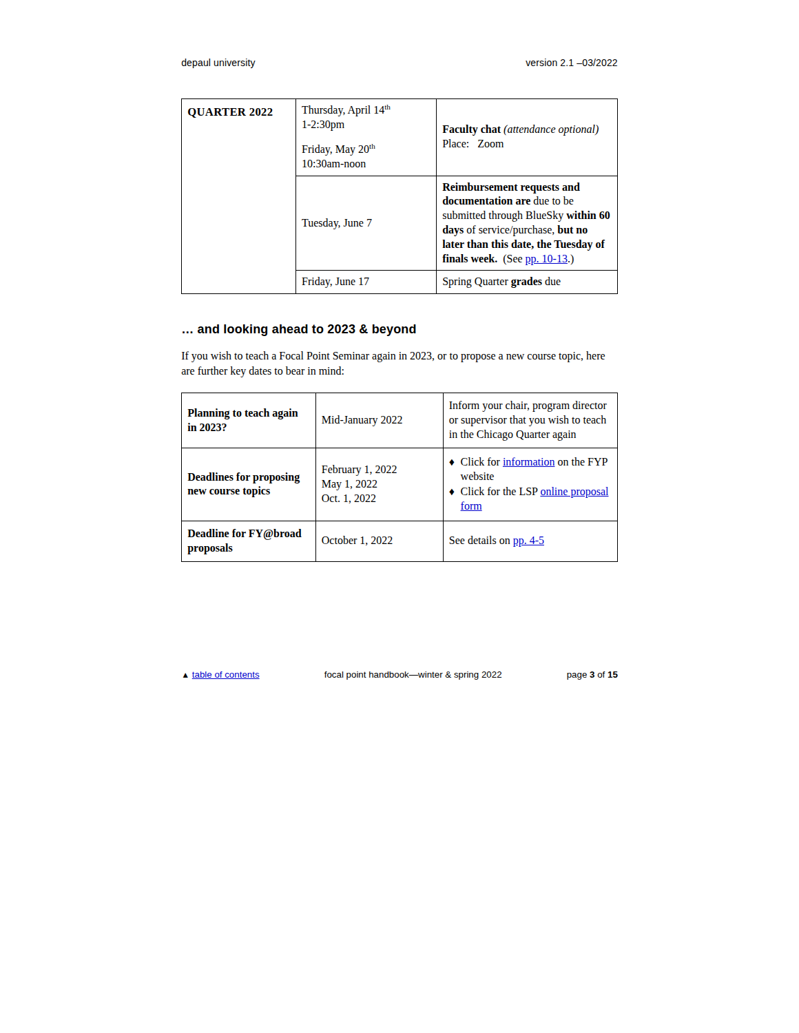depaul university
version 2.1 –03/2022
| QUARTER 2022 | Thursday, April 14 th 1-2:30pm Friday, May 20 th 10:30am-noon | Faculty chat (attendance optional) Place: Zoom |
| Tuesday, June 7 | Reimbursement requests and documentation are due to be submitted through BlueSky within 60 days of service/purchase, but no later than this date, the Tuesday of finals week. (See pp. 10-13 .) |
| Friday, June 17 | Spring Quarter grades due |
… and looking ahead to 2023 & beyond
If you wish to teach a Focal Point Seminar again in 2023, or to propose a new course topic, here are further key dates to bear in mind:
| Planning to teach again in 2023? | Mid-January 2022 | Inform your chair, program director or supervisor that you wish to teach in the Chicago Quarter again |
| Deadlines for proposing new course topics | February 1, 2022 May 1, 2022 Oct. 1, 2022 | Click for information on the FYP website Click for the LSP online proposal form |
| Deadline for FY@broad proposals | October 1, 2022 | See details on pp. 4-5 |
▲ table of contents
focal point handbook—winter & spring 2022
page 3 of 15